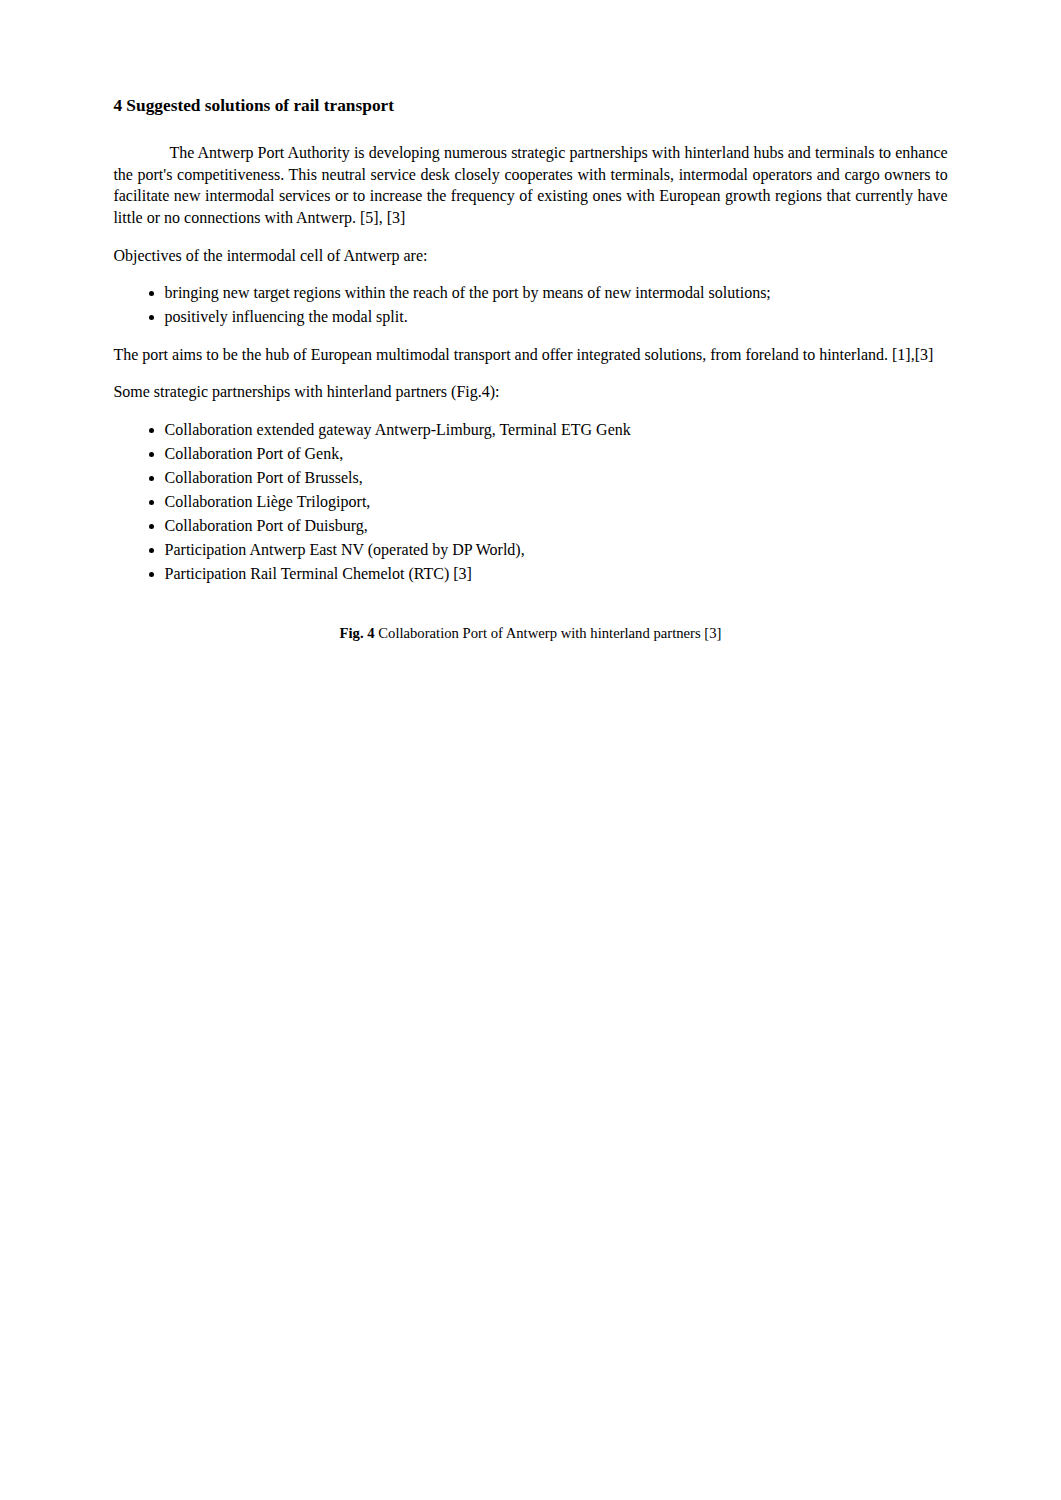4 Suggested solutions of rail transport
The Antwerp Port Authority is developing numerous strategic partnerships with hinterland hubs and terminals to enhance the port's competitiveness. This neutral service desk closely cooperates with terminals, intermodal operators and cargo owners to facilitate new intermodal services or to increase the frequency of existing ones with European growth regions that currently have little or no connections with Antwerp. [5], [3]
Objectives of the intermodal cell of Antwerp are:
bringing new target regions within the reach of the port by means of new intermodal solutions;
positively influencing the modal split.
The port aims to be the hub of European multimodal transport and offer integrated solutions, from foreland to hinterland. [1],[3]
Some strategic partnerships with hinterland partners (Fig.4):
Collaboration extended gateway Antwerp-Limburg, Terminal ETG Genk
Collaboration Port of Genk,
Collaboration Port of Brussels,
Collaboration Liège Trilogiport,
Collaboration Port of Duisburg,
Participation Antwerp East NV (operated by DP World),
Participation Rail Terminal Chemelot (RTC) [3]
Fig. 4 Collaboration Port of Antwerp with hinterland partners [3]